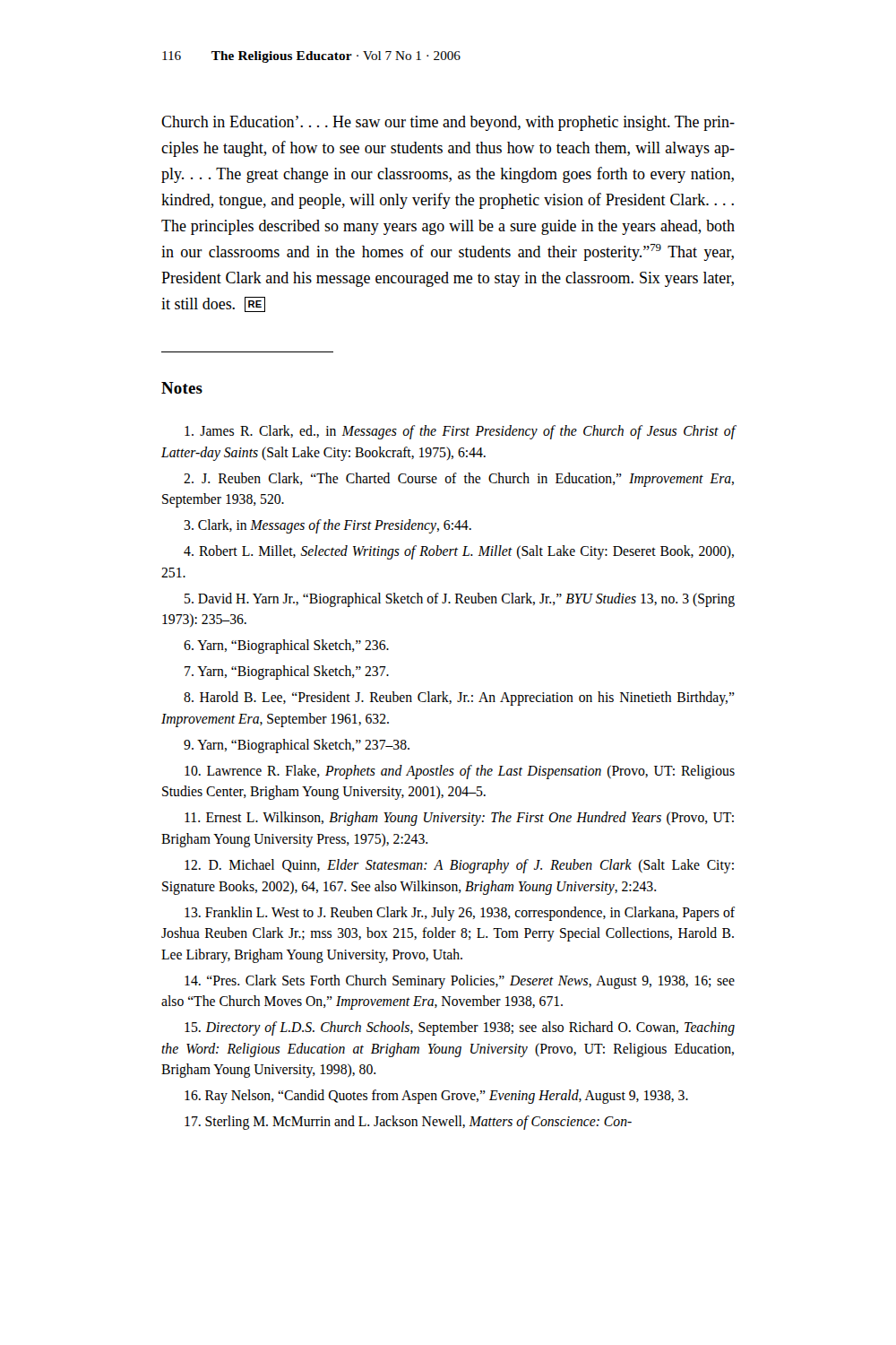116 The Religious Educator · Vol 7 No 1 · 2006
Church in Education’. . . . He saw our time and beyond, with prophetic insight. The principles he taught, of how to see our students and thus how to teach them, will always apply. . . . The great change in our classrooms, as the kingdom goes forth to every nation, kindred, tongue, and people, will only verify the prophetic vision of President Clark. . . . The principles described so many years ago will be a sure guide in the years ahead, both in our classrooms and in the homes of our students and their posterity.”79 That year, President Clark and his message encouraged me to stay in the classroom. Six years later, it still does. RE
Notes
1. James R. Clark, ed., in Messages of the First Presidency of the Church of Jesus Christ of Latter-day Saints (Salt Lake City: Bookcraft, 1975), 6:44.
2. J. Reuben Clark, “The Charted Course of the Church in Education,” Improvement Era, September 1938, 520.
3. Clark, in Messages of the First Presidency, 6:44.
4. Robert L. Millet, Selected Writings of Robert L. Millet (Salt Lake City: Deseret Book, 2000), 251.
5. David H. Yarn Jr., “Biographical Sketch of J. Reuben Clark, Jr.,” BYU Studies 13, no. 3 (Spring 1973): 235–36.
6. Yarn, “Biographical Sketch,” 236.
7. Yarn, “Biographical Sketch,” 237.
8. Harold B. Lee, “President J. Reuben Clark, Jr.: An Appreciation on his Ninetieth Birthday,” Improvement Era, September 1961, 632.
9. Yarn, “Biographical Sketch,” 237–38.
10. Lawrence R. Flake, Prophets and Apostles of the Last Dispensation (Provo, UT: Religious Studies Center, Brigham Young University, 2001), 204–5.
11. Ernest L. Wilkinson, Brigham Young University: The First One Hundred Years (Provo, UT: Brigham Young University Press, 1975), 2:243.
12. D. Michael Quinn, Elder Statesman: A Biography of J. Reuben Clark (Salt Lake City: Signature Books, 2002), 64, 167. See also Wilkinson, Brigham Young University, 2:243.
13. Franklin L. West to J. Reuben Clark Jr., July 26, 1938, correspondence, in Clarkana, Papers of Joshua Reuben Clark Jr.; mss 303, box 215, folder 8; L. Tom Perry Special Collections, Harold B. Lee Library, Brigham Young University, Provo, Utah.
14. “Pres. Clark Sets Forth Church Seminary Policies,” Deseret News, August 9, 1938, 16; see also “The Church Moves On,” Improvement Era, November 1938, 671.
15. Directory of L.D.S. Church Schools, September 1938; see also Richard O. Cowan, Teaching the Word: Religious Education at Brigham Young University (Provo, UT: Religious Education, Brigham Young University, 1998), 80.
16. Ray Nelson, “Candid Quotes from Aspen Grove,” Evening Herald, August 9, 1938, 3.
17. Sterling M. McMurrin and L. Jackson Newell, Matters of Conscience: Con-